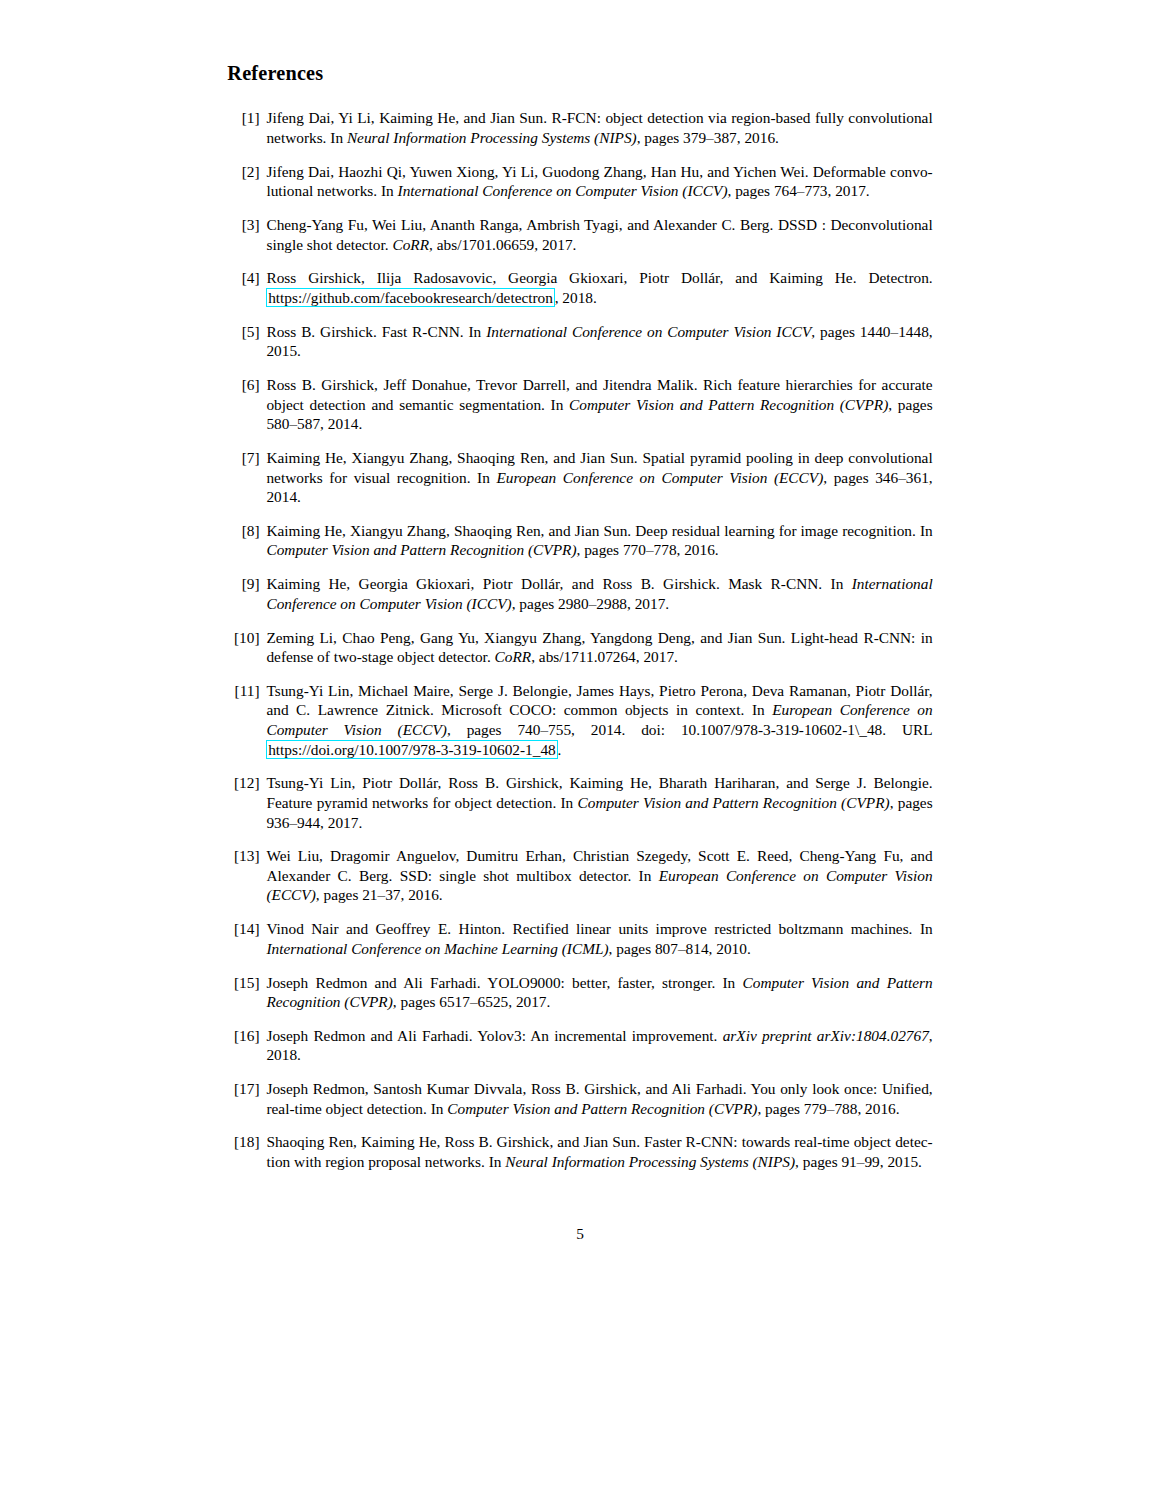References
[1] Jifeng Dai, Yi Li, Kaiming He, and Jian Sun. R-FCN: object detection via region-based fully convolutional networks. In Neural Information Processing Systems (NIPS), pages 379–387, 2016.
[2] Jifeng Dai, Haozhi Qi, Yuwen Xiong, Yi Li, Guodong Zhang, Han Hu, and Yichen Wei. Deformable convolutional networks. In International Conference on Computer Vision (ICCV), pages 764–773, 2017.
[3] Cheng-Yang Fu, Wei Liu, Ananth Ranga, Ambrish Tyagi, and Alexander C. Berg. DSSD : Deconvolutional single shot detector. CoRR, abs/1701.06659, 2017.
[4] Ross Girshick, Ilija Radosavovic, Georgia Gkioxari, Piotr Dollár, and Kaiming He. Detectron. https://github.com/facebookresearch/detectron, 2018.
[5] Ross B. Girshick. Fast R-CNN. In International Conference on Computer Vision ICCV, pages 1440–1448, 2015.
[6] Ross B. Girshick, Jeff Donahue, Trevor Darrell, and Jitendra Malik. Rich feature hierarchies for accurate object detection and semantic segmentation. In Computer Vision and Pattern Recognition (CVPR), pages 580–587, 2014.
[7] Kaiming He, Xiangyu Zhang, Shaoqing Ren, and Jian Sun. Spatial pyramid pooling in deep convolutional networks for visual recognition. In European Conference on Computer Vision (ECCV), pages 346–361, 2014.
[8] Kaiming He, Xiangyu Zhang, Shaoqing Ren, and Jian Sun. Deep residual learning for image recognition. In Computer Vision and Pattern Recognition (CVPR), pages 770–778, 2016.
[9] Kaiming He, Georgia Gkioxari, Piotr Dollár, and Ross B. Girshick. Mask R-CNN. In International Conference on Computer Vision (ICCV), pages 2980–2988, 2017.
[10] Zeming Li, Chao Peng, Gang Yu, Xiangyu Zhang, Yangdong Deng, and Jian Sun. Light-head R-CNN: in defense of two-stage object detector. CoRR, abs/1711.07264, 2017.
[11] Tsung-Yi Lin, Michael Maire, Serge J. Belongie, James Hays, Pietro Perona, Deva Ramanan, Piotr Dollár, and C. Lawrence Zitnick. Microsoft COCO: common objects in context. In European Conference on Computer Vision (ECCV), pages 740–755, 2014. doi: 10.1007/978-3-319-10602-1\_48. URL https://doi.org/10.1007/978-3-319-10602-1_48.
[12] Tsung-Yi Lin, Piotr Dollár, Ross B. Girshick, Kaiming He, Bharath Hariharan, and Serge J. Belongie. Feature pyramid networks for object detection. In Computer Vision and Pattern Recognition (CVPR), pages 936–944, 2017.
[13] Wei Liu, Dragomir Anguelov, Dumitru Erhan, Christian Szegedy, Scott E. Reed, Cheng-Yang Fu, and Alexander C. Berg. SSD: single shot multibox detector. In European Conference on Computer Vision (ECCV), pages 21–37, 2016.
[14] Vinod Nair and Geoffrey E. Hinton. Rectified linear units improve restricted boltzmann machines. In International Conference on Machine Learning (ICML), pages 807–814, 2010.
[15] Joseph Redmon and Ali Farhadi. YOLO9000: better, faster, stronger. In Computer Vision and Pattern Recognition (CVPR), pages 6517–6525, 2017.
[16] Joseph Redmon and Ali Farhadi. Yolov3: An incremental improvement. arXiv preprint arXiv:1804.02767, 2018.
[17] Joseph Redmon, Santosh Kumar Divvala, Ross B. Girshick, and Ali Farhadi. You only look once: Unified, real-time object detection. In Computer Vision and Pattern Recognition (CVPR), pages 779–788, 2016.
[18] Shaoqing Ren, Kaiming He, Ross B. Girshick, and Jian Sun. Faster R-CNN: towards real-time object detection with region proposal networks. In Neural Information Processing Systems (NIPS), pages 91–99, 2015.
5